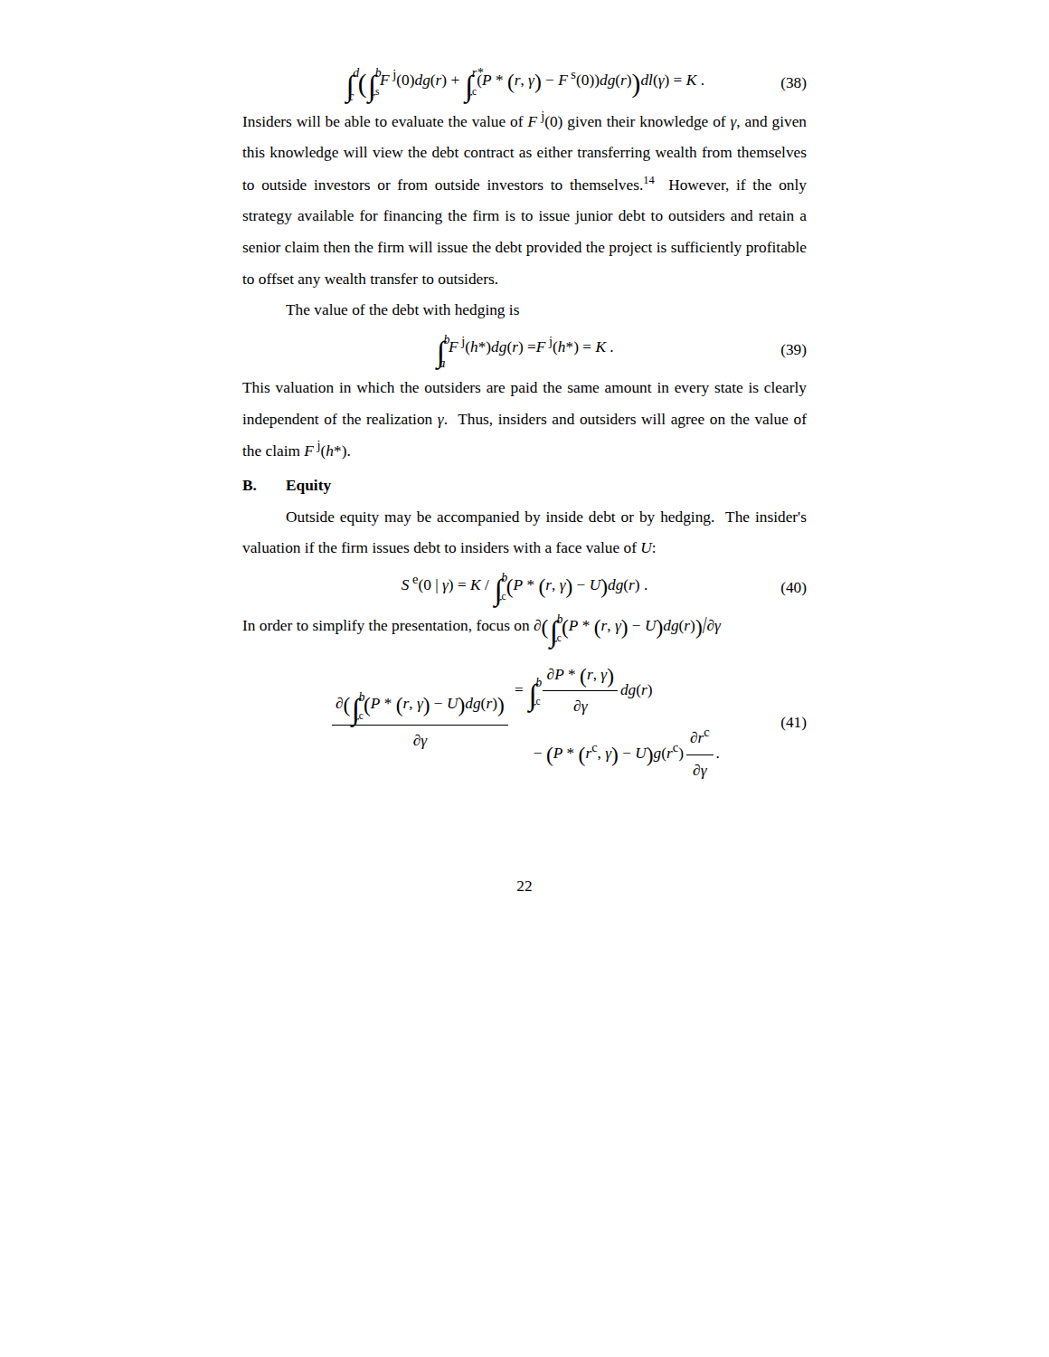dc∫(brs∫F j(0)dg(r) + r*rc∫(P * (r, γ) − F s(0))dg(r)) dl(γ) = K .
(38)
Insiders will be able to evaluate the value of F j(0) given their knowledge of γ, and given this knowledge will view the debt contract as either transferring wealth from themselves to outside investors or from outside investors to themselves.14 However, if the only strategy available for financing the firm is to issue junior debt to outsiders and retain a senior claim then the firm will issue the debt provided the project is sufficiently profitable to offset any wealth transfer to outsiders.
The value of the debt with hedging is
ba∫F j(h*)dg(r) =F j(h*) = K .
(39)
This valuation in which the outsiders are paid the same amount in every state is clearly independent of the realization γ. Thus, insiders and outsiders will agree on the value of the claim F j(h*).
B. Equity
Outside equity may be accompanied by inside debt or by hedging. The insider's valuation if the firm issues debt to insiders with a face value of U:
S e(0 | γ) = K / brc∫(P * (r, γ) − U) dg(r) .
(40)
In order to simplify the presentation, focus on ∂(brc∫(P * (r, γ) − U) dg(r))/∂γ
∂(brc∫(P * (r, γ) − U) dg(r)) ∂γ = brc∫∂P * (r, γ)∂γ dg(r) − (P * (rc, γ) − U) g(rc)∂rc∂γ.
(41)
22